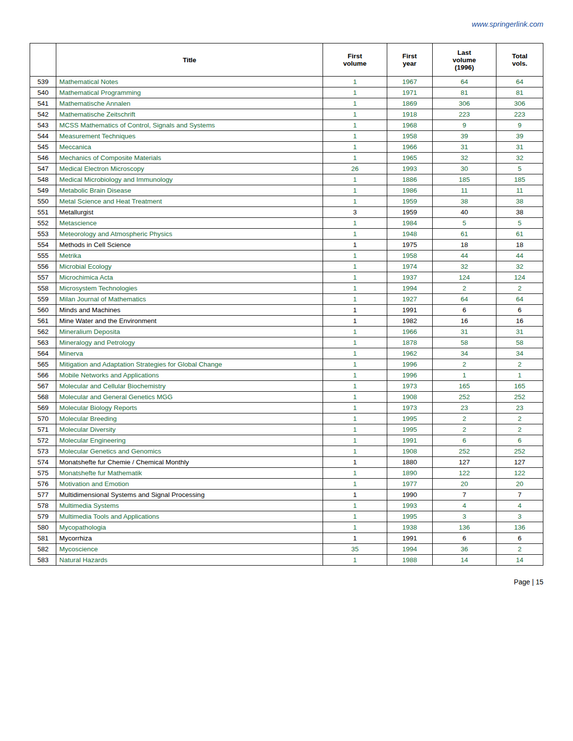www.springerlink.com
| | Title | First volume | First year | Last volume (1996) | Total vols. |
| --- | --- | --- | --- | --- | --- |
| 539 | Mathematical Notes | 1 | 1967 | 64 | 64 |
| 540 | Mathematical Programming | 1 | 1971 | 81 | 81 |
| 541 | Mathematische Annalen | 1 | 1869 | 306 | 306 |
| 542 | Mathematische Zeitschrift | 1 | 1918 | 223 | 223 |
| 543 | MCSS Mathematics of Control, Signals and Systems | 1 | 1968 | 9 | 9 |
| 544 | Measurement Techniques | 1 | 1958 | 39 | 39 |
| 545 | Meccanica | 1 | 1966 | 31 | 31 |
| 546 | Mechanics of Composite Materials | 1 | 1965 | 32 | 32 |
| 547 | Medical Electron Microscopy | 26 | 1993 | 30 | 5 |
| 548 | Medical Microbiology and Immunology | 1 | 1886 | 185 | 185 |
| 549 | Metabolic Brain Disease | 1 | 1986 | 11 | 11 |
| 550 | Metal Science and Heat Treatment | 1 | 1959 | 38 | 38 |
| 551 | Metallurgist | 3 | 1959 | 40 | 38 |
| 552 | Metascience | 1 | 1984 | 5 | 5 |
| 553 | Meteorology and Atmospheric Physics | 1 | 1948 | 61 | 61 |
| 554 | Methods in Cell Science | 1 | 1975 | 18 | 18 |
| 555 | Metrika | 1 | 1958 | 44 | 44 |
| 556 | Microbial Ecology | 1 | 1974 | 32 | 32 |
| 557 | Microchimica Acta | 1 | 1937 | 124 | 124 |
| 558 | Microsystem Technologies | 1 | 1994 | 2 | 2 |
| 559 | Milan Journal of Mathematics | 1 | 1927 | 64 | 64 |
| 560 | Minds and Machines | 1 | 1991 | 6 | 6 |
| 561 | Mine Water and the Environment | 1 | 1982 | 16 | 16 |
| 562 | Mineralium Deposita | 1 | 1966 | 31 | 31 |
| 563 | Mineralogy and Petrology | 1 | 1878 | 58 | 58 |
| 564 | Minerva | 1 | 1962 | 34 | 34 |
| 565 | Mitigation and Adaptation Strategies for Global Change | 1 | 1996 | 2 | 2 |
| 566 | Mobile Networks and Applications | 1 | 1996 | 1 | 1 |
| 567 | Molecular and Cellular Biochemistry | 1 | 1973 | 165 | 165 |
| 568 | Molecular and General Genetics MGG | 1 | 1908 | 252 | 252 |
| 569 | Molecular Biology Reports | 1 | 1973 | 23 | 23 |
| 570 | Molecular Breeding | 1 | 1995 | 2 | 2 |
| 571 | Molecular Diversity | 1 | 1995 | 2 | 2 |
| 572 | Molecular Engineering | 1 | 1991 | 6 | 6 |
| 573 | Molecular Genetics and Genomics | 1 | 1908 | 252 | 252 |
| 574 | Monatshefte fur Chemie / Chemical Monthly | 1 | 1880 | 127 | 127 |
| 575 | Monatshefte fur Mathematik | 1 | 1890 | 122 | 122 |
| 576 | Motivation and Emotion | 1 | 1977 | 20 | 20 |
| 577 | Multidimensional Systems and Signal Processing | 1 | 1990 | 7 | 7 |
| 578 | Multimedia Systems | 1 | 1993 | 4 | 4 |
| 579 | Multimedia Tools and Applications | 1 | 1995 | 3 | 3 |
| 580 | Mycopathologia | 1 | 1938 | 136 | 136 |
| 581 | Mycorrhiza | 1 | 1991 | 6 | 6 |
| 582 | Mycoscience | 35 | 1994 | 36 | 2 |
| 583 | Natural Hazards | 1 | 1988 | 14 | 14 |
Page | 15